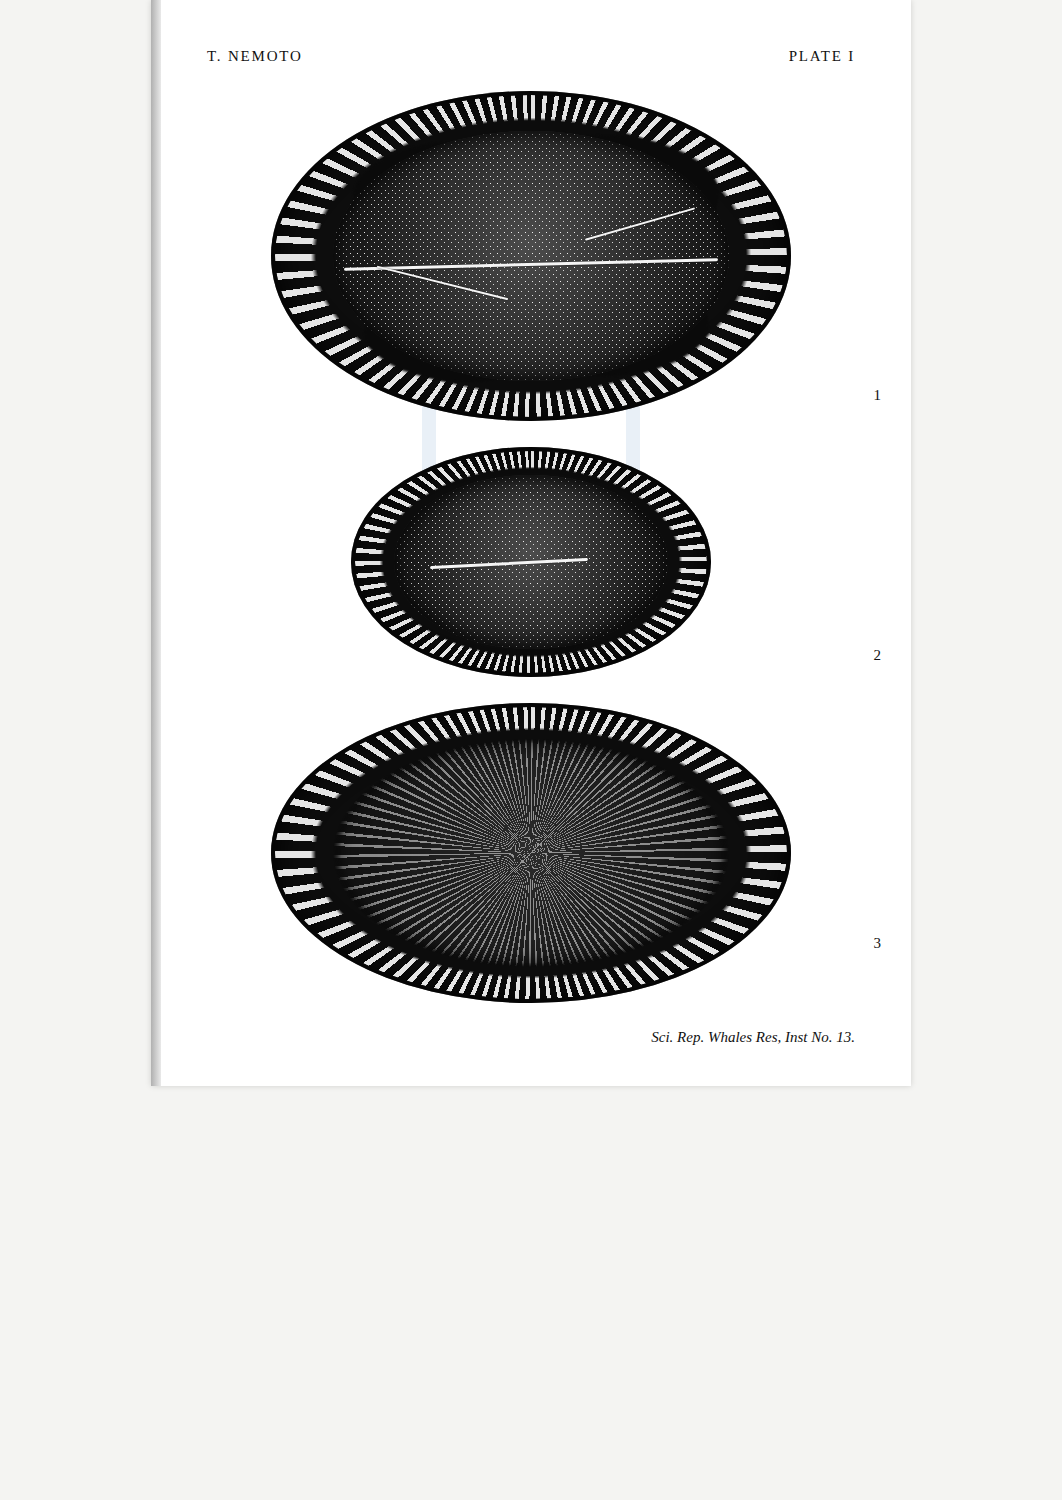ICR
WHALES RESEARCH
T. Nemoto Plate I
1
2
3
Sci. Rep. Whales Res, Inst No. 13.